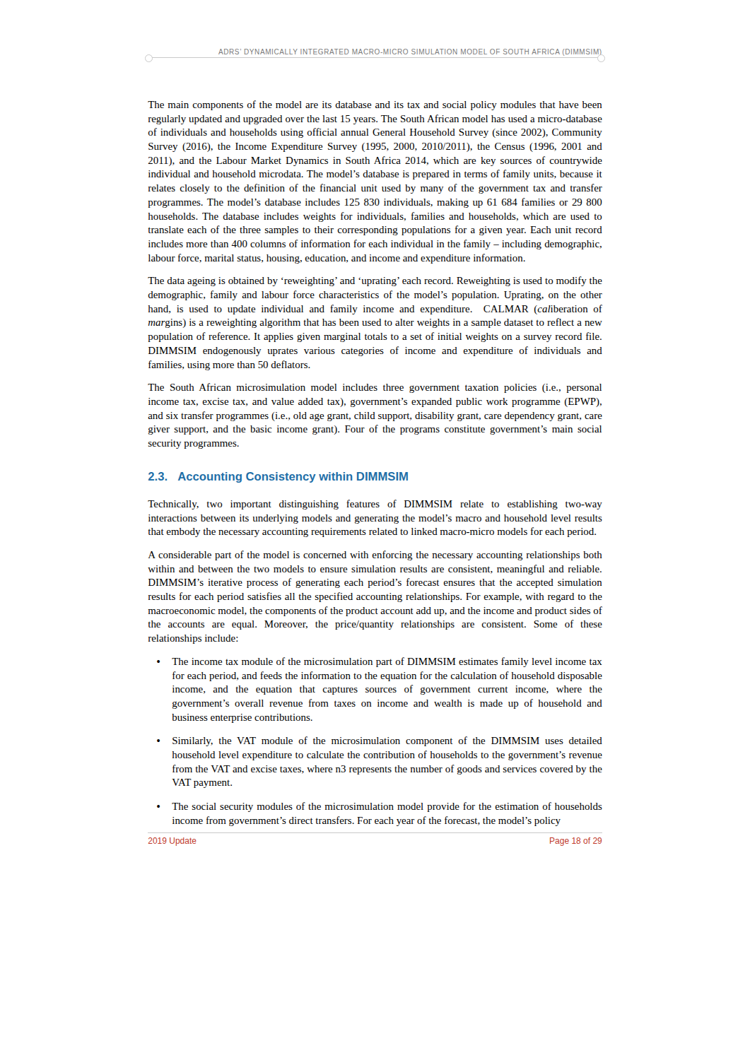ADRS’ DYNAMICALLY INTEGRATED MACRO-MICRO SIMULATION MODEL OF SOUTH AFRICA (DIMMSIM)
The main components of the model are its database and its tax and social policy modules that have been regularly updated and upgraded over the last 15 years. The South African model has used a micro-database of individuals and households using official annual General Household Survey (since 2002), Community Survey (2016), the Income Expenditure Survey (1995, 2000, 2010/2011), the Census (1996, 2001 and 2011), and the Labour Market Dynamics in South Africa 2014, which are key sources of countrywide individual and household microdata. The model’s database is prepared in terms of family units, because it relates closely to the definition of the financial unit used by many of the government tax and transfer programmes. The model’s database includes 125 830 individuals, making up 61 684 families or 29 800 households. The database includes weights for individuals, families and households, which are used to translate each of the three samples to their corresponding populations for a given year. Each unit record includes more than 400 columns of information for each individual in the family – including demographic, labour force, marital status, housing, education, and income and expenditure information.
The data ageing is obtained by ‘reweighting’ and ‘uprating’ each record. Reweighting is used to modify the demographic, family and labour force characteristics of the model’s population. Uprating, on the other hand, is used to update individual and family income and expenditure. CALMAR (caliberation of margins) is a reweighting algorithm that has been used to alter weights in a sample dataset to reflect a new population of reference. It applies given marginal totals to a set of initial weights on a survey record file. DIMMSIM endogenously uprates various categories of income and expenditure of individuals and families, using more than 50 deflators.
The South African microsimulation model includes three government taxation policies (i.e., personal income tax, excise tax, and value added tax), government’s expanded public work programme (EPWP), and six transfer programmes (i.e., old age grant, child support, disability grant, care dependency grant, care giver support, and the basic income grant). Four of the programs constitute government’s main social security programmes.
2.3. Accounting Consistency within DIMMSIM
Technically, two important distinguishing features of DIMMSIM relate to establishing two-way interactions between its underlying models and generating the model’s macro and household level results that embody the necessary accounting requirements related to linked macro-micro models for each period.
A considerable part of the model is concerned with enforcing the necessary accounting relationships both within and between the two models to ensure simulation results are consistent, meaningful and reliable. DIMMSIM’s iterative process of generating each period’s forecast ensures that the accepted simulation results for each period satisfies all the specified accounting relationships. For example, with regard to the macroeconomic model, the components of the product account add up, and the income and product sides of the accounts are equal. Moreover, the price/quantity relationships are consistent. Some of these relationships include:
The income tax module of the microsimulation part of DIMMSIM estimates family level income tax for each period, and feeds the information to the equation for the calculation of household disposable income, and the equation that captures sources of government current income, where the government’s overall revenue from taxes on income and wealth is made up of household and business enterprise contributions.
Similarly, the VAT module of the microsimulation component of the DIMMSIM uses detailed household level expenditure to calculate the contribution of households to the government’s revenue from the VAT and excise taxes, where n3 represents the number of goods and services covered by the VAT payment.
The social security modules of the microsimulation model provide for the estimation of households income from government’s direct transfers. For each year of the forecast, the model’s policy
2019 Update
Page 18 of 29